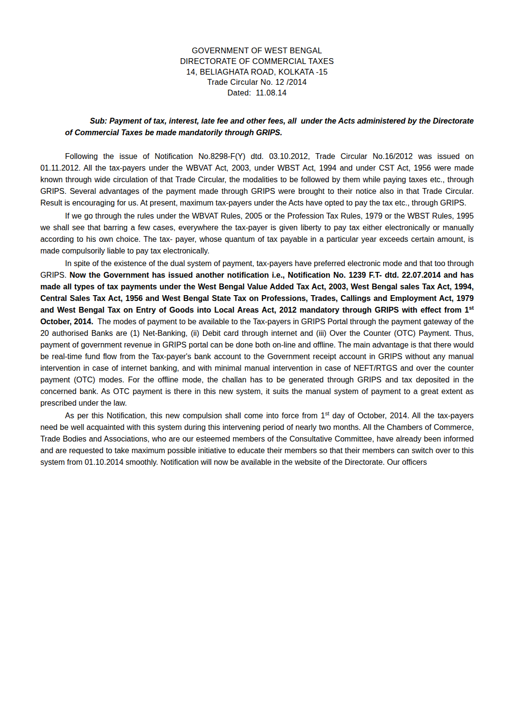GOVERNMENT OF WEST BENGAL
DIRECTORATE OF COMMERCIAL TAXES
14, BELIAGHATA ROAD, KOLKATA -15
Trade Circular No. 12 /2014
Dated: 11.08.14
Sub: Payment of tax, interest, late fee and other fees, all under the Acts administered by the Directorate of Commercial Taxes be made mandatorily through GRIPS.
Following the issue of Notification No.8298-F(Y) dtd. 03.10.2012, Trade Circular No.16/2012 was issued on 01.11.2012. All the tax-payers under the WBVAT Act, 2003, under WBST Act, 1994 and under CST Act, 1956 were made known through wide circulation of that Trade Circular, the modalities to be followed by them while paying taxes etc., through GRIPS. Several advantages of the payment made through GRIPS were brought to their notice also in that Trade Circular. Result is encouraging for us. At present, maximum tax-payers under the Acts have opted to pay the tax etc., through GRIPS.
If we go through the rules under the WBVAT Rules, 2005 or the Profession Tax Rules, 1979 or the WBST Rules, 1995 we shall see that barring a few cases, everywhere the tax-payer is given liberty to pay tax either electronically or manually according to his own choice. The tax- payer, whose quantum of tax payable in a particular year exceeds certain amount, is made compulsorily liable to pay tax electronically.
In spite of the existence of the dual system of payment, tax-payers have preferred electronic mode and that too through GRIPS. Now the Government has issued another notification i.e., Notification No. 1239 F.T- dtd. 22.07.2014 and has made all types of tax payments under the West Bengal Value Added Tax Act, 2003, West Bengal sales Tax Act, 1994, Central Sales Tax Act, 1956 and West Bengal State Tax on Professions, Trades, Callings and Employment Act, 1979 and West Bengal Tax on Entry of Goods into Local Areas Act, 2012 mandatory through GRIPS with effect from 1st October, 2014. The modes of payment to be available to the Tax-payers in GRIPS Portal through the payment gateway of the 20 authorised Banks are (1) Net-Banking, (ii) Debit card through internet and (iii) Over the Counter (OTC) Payment. Thus, payment of government revenue in GRIPS portal can be done both on-line and offline. The main advantage is that there would be real-time fund flow from the Tax-payer's bank account to the Government receipt account in GRIPS without any manual intervention in case of internet banking, and with minimal manual intervention in case of NEFT/RTGS and over the counter payment (OTC) modes. For the offline mode, the challan has to be generated through GRIPS and tax deposited in the concerned bank. As OTC payment is there in this new system, it suits the manual system of payment to a great extent as prescribed under the law.
As per this Notification, this new compulsion shall come into force from 1st day of October, 2014. All the tax-payers need be well acquainted with this system during this intervening period of nearly two months. All the Chambers of Commerce, Trade Bodies and Associations, who are our esteemed members of the Consultative Committee, have already been informed and are requested to take maximum possible initiative to educate their members so that their members can switch over to this system from 01.10.2014 smoothly. Notification will now be available in the website of the Directorate. Our officers